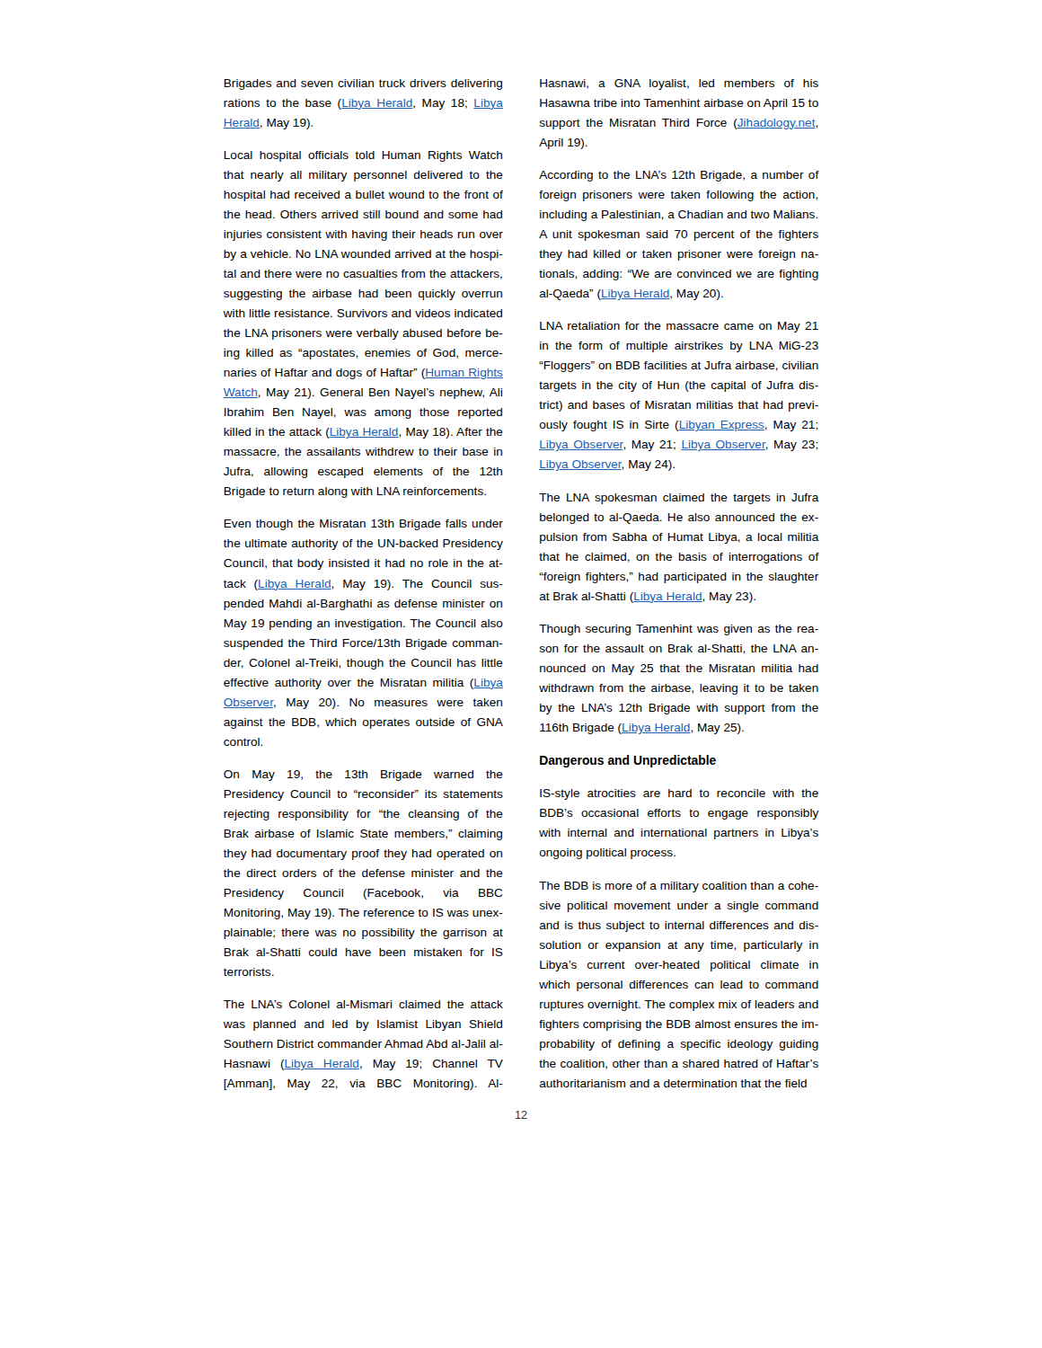Brigades and seven civilian truck drivers delivering rations to the base (Libya Herald, May 18; Libya Herald, May 19).
Local hospital officials told Human Rights Watch that nearly all military personnel delivered to the hospital had received a bullet wound to the front of the head. Others arrived still bound and some had injuries consistent with having their heads run over by a vehicle. No LNA wounded arrived at the hospital and there were no casualties from the attackers, suggesting the airbase had been quickly overrun with little resistance. Survivors and videos indicated the LNA prisoners were verbally abused before being killed as “apostates, enemies of God, mercenaries of Haftar and dogs of Haftar” (Human Rights Watch, May 21). General Ben Nayel’s nephew, Ali Ibrahim Ben Nayel, was among those reported killed in the attack (Libya Herald, May 18). After the massacre, the assailants withdrew to their base in Jufra, allowing escaped elements of the 12th Brigade to return along with LNA reinforcements.
Even though the Misratan 13th Brigade falls under the ultimate authority of the UN-backed Presidency Council, that body insisted it had no role in the attack (Libya Herald, May 19). The Council suspended Mahdi al-Barghathi as defense minister on May 19 pending an investigation. The Council also suspended the Third Force/13th Brigade commander, Colonel al-Treiki, though the Council has little effective authority over the Misratan militia (Libya Observer, May 20). No measures were taken against the BDB, which operates outside of GNA control.
On May 19, the 13th Brigade warned the Presidency Council to “reconsider” its statements rejecting responsibility for “the cleansing of the Brak airbase of Islamic State members,” claiming they had documentary proof they had operated on the direct orders of the defense minister and the Presidency Council (Facebook, via BBC Monitoring, May 19). The reference to IS was unexplainable; there was no possibility the garrison at Brak al-Shatti could have been mistaken for IS terrorists.
The LNA’s Colonel al-Mismari claimed the attack was planned and led by Islamist Libyan Shield Southern District commander Ahmad Abd al-Jalil al-Hasnawi (Libya Herald, May 19; Channel TV [Amman], May 22, via BBC Monitoring). Al-Hasnawi, a GNA loyalist, led members of his Hasawna tribe into Tamenhint airbase on April 15 to support the Misratan Third Force (Jihadology.net, April 19).
According to the LNA’s 12th Brigade, a number of foreign prisoners were taken following the action, including a Palestinian, a Chadian and two Malians. A unit spokesman said 70 percent of the fighters they had killed or taken prisoner were foreign nationals, adding: “We are convinced we are fighting al-Qaeda” (Libya Herald, May 20).
LNA retaliation for the massacre came on May 21 in the form of multiple airstrikes by LNA MiG-23 “Floggers” on BDB facilities at Jufra airbase, civilian targets in the city of Hun (the capital of Jufra district) and bases of Misratan militias that had previously fought IS in Sirte (Libyan Express, May 21; Libya Observer, May 21; Libya Observer, May 23; Libya Observer, May 24).
The LNA spokesman claimed the targets in Jufra belonged to al-Qaeda. He also announced the expulsion from Sabha of Humat Libya, a local militia that he claimed, on the basis of interrogations of “foreign fighters,” had participated in the slaughter at Brak al-Shatti (Libya Herald, May 23).
Though securing Tamenhint was given as the reason for the assault on Brak al-Shatti, the LNA announced on May 25 that the Misratan militia had withdrawn from the airbase, leaving it to be taken by the LNA’s 12th Brigade with support from the 116th Brigade (Libya Herald, May 25).
Dangerous and Unpredictable
IS-style atrocities are hard to reconcile with the BDB’s occasional efforts to engage responsibly with internal and international partners in Libya’s ongoing political process.
The BDB is more of a military coalition than a cohesive political movement under a single command and is thus subject to internal differences and dissolution or expansion at any time, particularly in Libya’s current over-heated political climate in which personal differences can lead to command ruptures overnight. The complex mix of leaders and fighters comprising the BDB almost ensures the improbability of defining a specific ideology guiding the coalition, other than a shared hatred of Haftar’s authoritarianism and a determination that the field
12